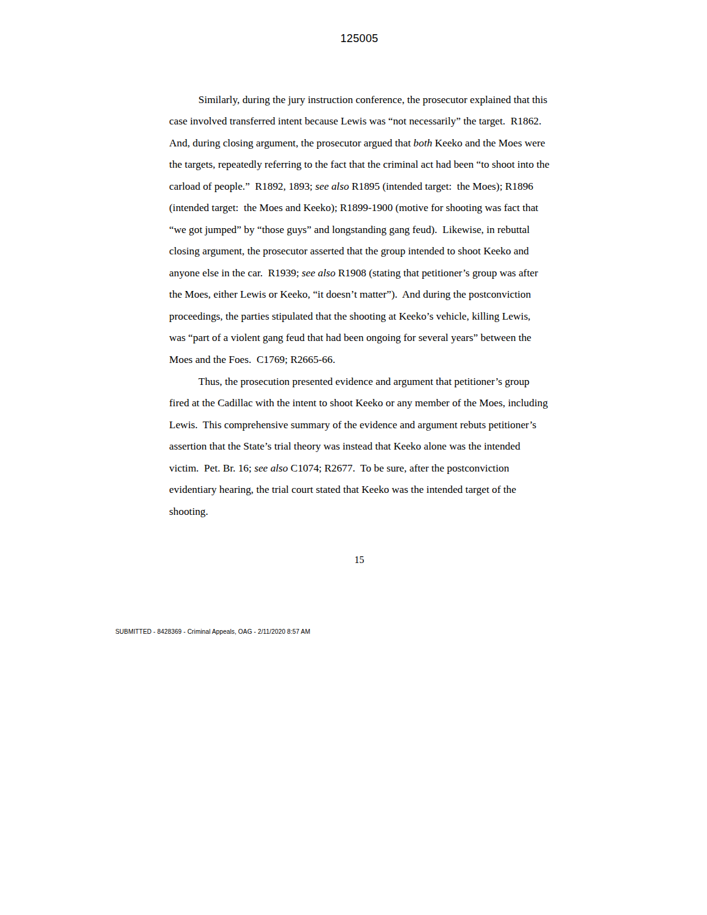125005
Similarly, during the jury instruction conference, the prosecutor explained that this case involved transferred intent because Lewis was “not necessarily” the target. R1862. And, during closing argument, the prosecutor argued that both Keeko and the Moes were the targets, repeatedly referring to the fact that the criminal act had been “to shoot into the carload of people.” R1892, 1893; see also R1895 (intended target: the Moes); R1896 (intended target: the Moes and Keeko); R1899-1900 (motive for shooting was fact that “we got jumped” by “those guys” and longstanding gang feud). Likewise, in rebuttal closing argument, the prosecutor asserted that the group intended to shoot Keeko and anyone else in the car. R1939; see also R1908 (stating that petitioner’s group was after the Moes, either Lewis or Keeko, “it doesn’t matter”). And during the postconviction proceedings, the parties stipulated that the shooting at Keeko’s vehicle, killing Lewis, was “part of a violent gang feud that had been ongoing for several years” between the Moes and the Foes. C1769; R2665-66.
Thus, the prosecution presented evidence and argument that petitioner’s group fired at the Cadillac with the intent to shoot Keeko or any member of the Moes, including Lewis. This comprehensive summary of the evidence and argument rebuts petitioner’s assertion that the State’s trial theory was instead that Keeko alone was the intended victim. Pet. Br. 16; see also C1074; R2677. To be sure, after the postconviction evidentiary hearing, the trial court stated that Keeko was the intended target of the shooting.
15
SUBMITTED - 8428369 - Criminal Appeals, OAG - 2/11/2020 8:57 AM